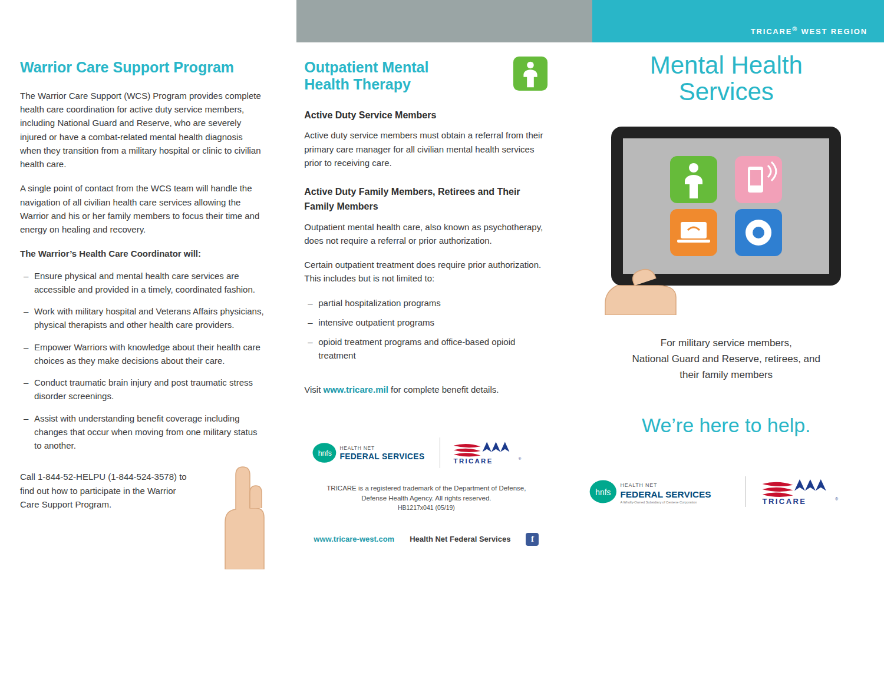TRICARE® West Region
Warrior Care Support Program
The Warrior Care Support (WCS) Program provides complete health care coordination for active duty service members, including National Guard and Reserve, who are severely injured or have a combat-related mental health diagnosis when they transition from a military hospital or clinic to civilian health care.
A single point of contact from the WCS team will handle the navigation of all civilian health care services allowing the Warrior and his or her family members to focus their time and energy on healing and recovery.
The Warrior’s Health Care Coordinator will:
Ensure physical and mental health care services are accessible and provided in a timely, coordinated fashion.
Work with military hospital and Veterans Affairs physicians, physical therapists and other health care providers.
Empower Warriors with knowledge about their health care choices as they make decisions about their care.
Conduct traumatic brain injury and post traumatic stress disorder screenings.
Assist with understanding benefit coverage including changes that occur when moving from one military status to another.
Call 1-844-52-HELPU (1-844-524-3578) to find out how to participate in the Warrior Care Support Program.
Outpatient Mental
Health Therapy
Active Duty Service Members
Active duty service members must obtain a referral from their primary care manager for all civilian mental health services prior to receiving care.
Active Duty Family Members, Retirees and Their Family Members
Outpatient mental health care, also known as psychotherapy, does not require a referral or prior authorization.
Certain outpatient treatment does require prior authorization. This includes but is not limited to:
partial hospitalization programs
intensive outpatient programs
opioid treatment programs and office-based opioid treatment
Visit www.tricare.mil for complete benefit details.
TRICARE is a registered trademark of the Department of Defense,
Defense Health Agency. All rights reserved.
HB1217x041 (05/19)
www.tricare-west.com Health Net Federal Services f
Mental Health
Services
For military service members,
National Guard and Reserve, retirees, and
their family members
We’re here to help.